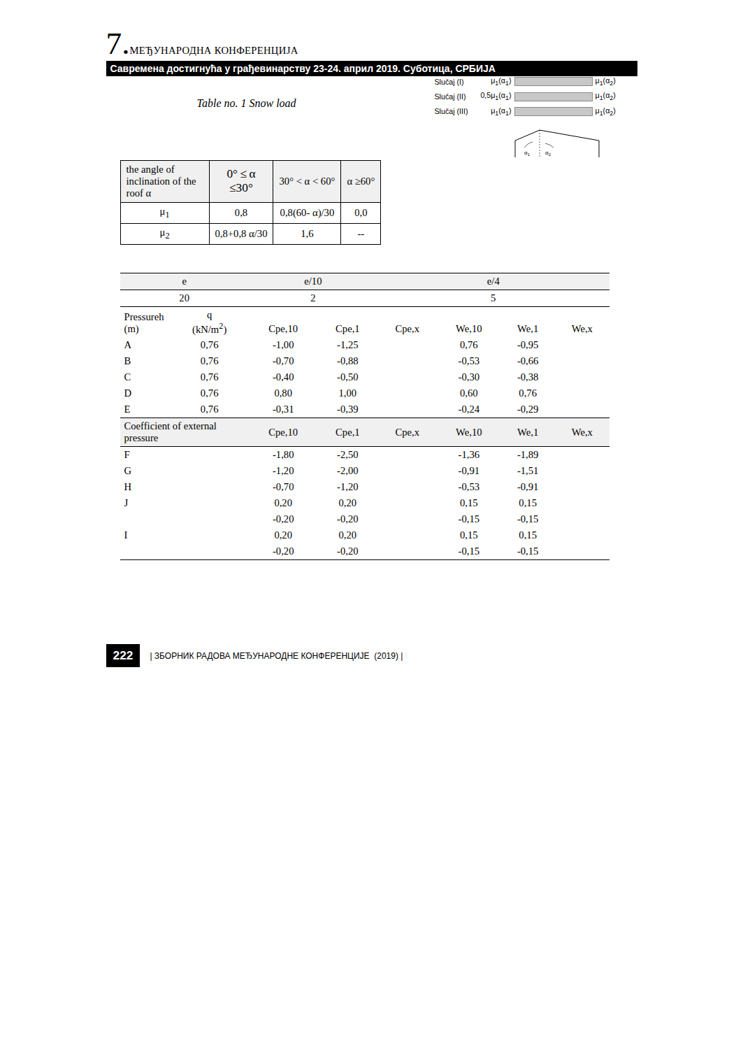7.
МЕЂУНАРОДНА КОНФЕРЕНЦИЈА
Савремена достигнућа у грађевинарству 23-24. април 2019. Суботица, СРБИЈА
Slučaj (I) μ1(α1) μ1(α2)
Slučaj (II) 0,5μ1(α1) μ1(α2)
Slučaj (III) μ1(α1) μ1(α2)
α1 α2
Table no. 1 Snow load
| the angle of inclination of the roof α | 0° ≤ α ≤30° | 30° < α < 60° | α ≥60° |
| μ 1 | 0,8 | 0,8(60- α)/30 | 0,0 |
| μ 2 | 0,8+0,8 α/30 | 1,6 | -- |
| e | e/10 | e/4 |
| 20 | 2 | 5 |
| Pressureh (m) | q (kN/m 2 ) | Cpe,10 | Cpe,1 | Cpe,x | We,10 | We,1 | We,x |
| A | 0,76 | -1,00 | -1,25 | | 0,76 | -0,95 | |
| B | 0,76 | -0,70 | -0,88 | | -0,53 | -0,66 | |
| C | 0,76 | -0,40 | -0,50 | | -0,30 | -0,38 | |
| D | 0,76 | 0,80 | 1,00 | | 0,60 | 0,76 | |
| E | 0,76 | -0,31 | -0,39 | | -0,24 | -0,29 | |
| Coefficient of external pressure | Cpe,10 | Cpe,1 | Cpe,x | We,10 | We,1 | We,x |
| F | | -1,80 | -2,50 | | -1,36 | -1,89 | |
| G | | -1,20 | -2,00 | | -0,91 | -1,51 | |
| H | | -0,70 | -1,20 | | -0,53 | -0,91 | |
| J | | 0,20 | 0,20 | | 0,15 | 0,15 | |
| | | -0,20 | -0,20 | | -0,15 | -0,15 | |
| I | | 0,20 | 0,20 | | 0,15 | 0,15 | |
| | | -0,20 | -0,20 | | -0,15 | -0,15 | |
222
| ЗБОРНИК РАДОВА МЕЂУНАРОДНЕ КОНФЕРЕНЦИЈЕ (2019) |